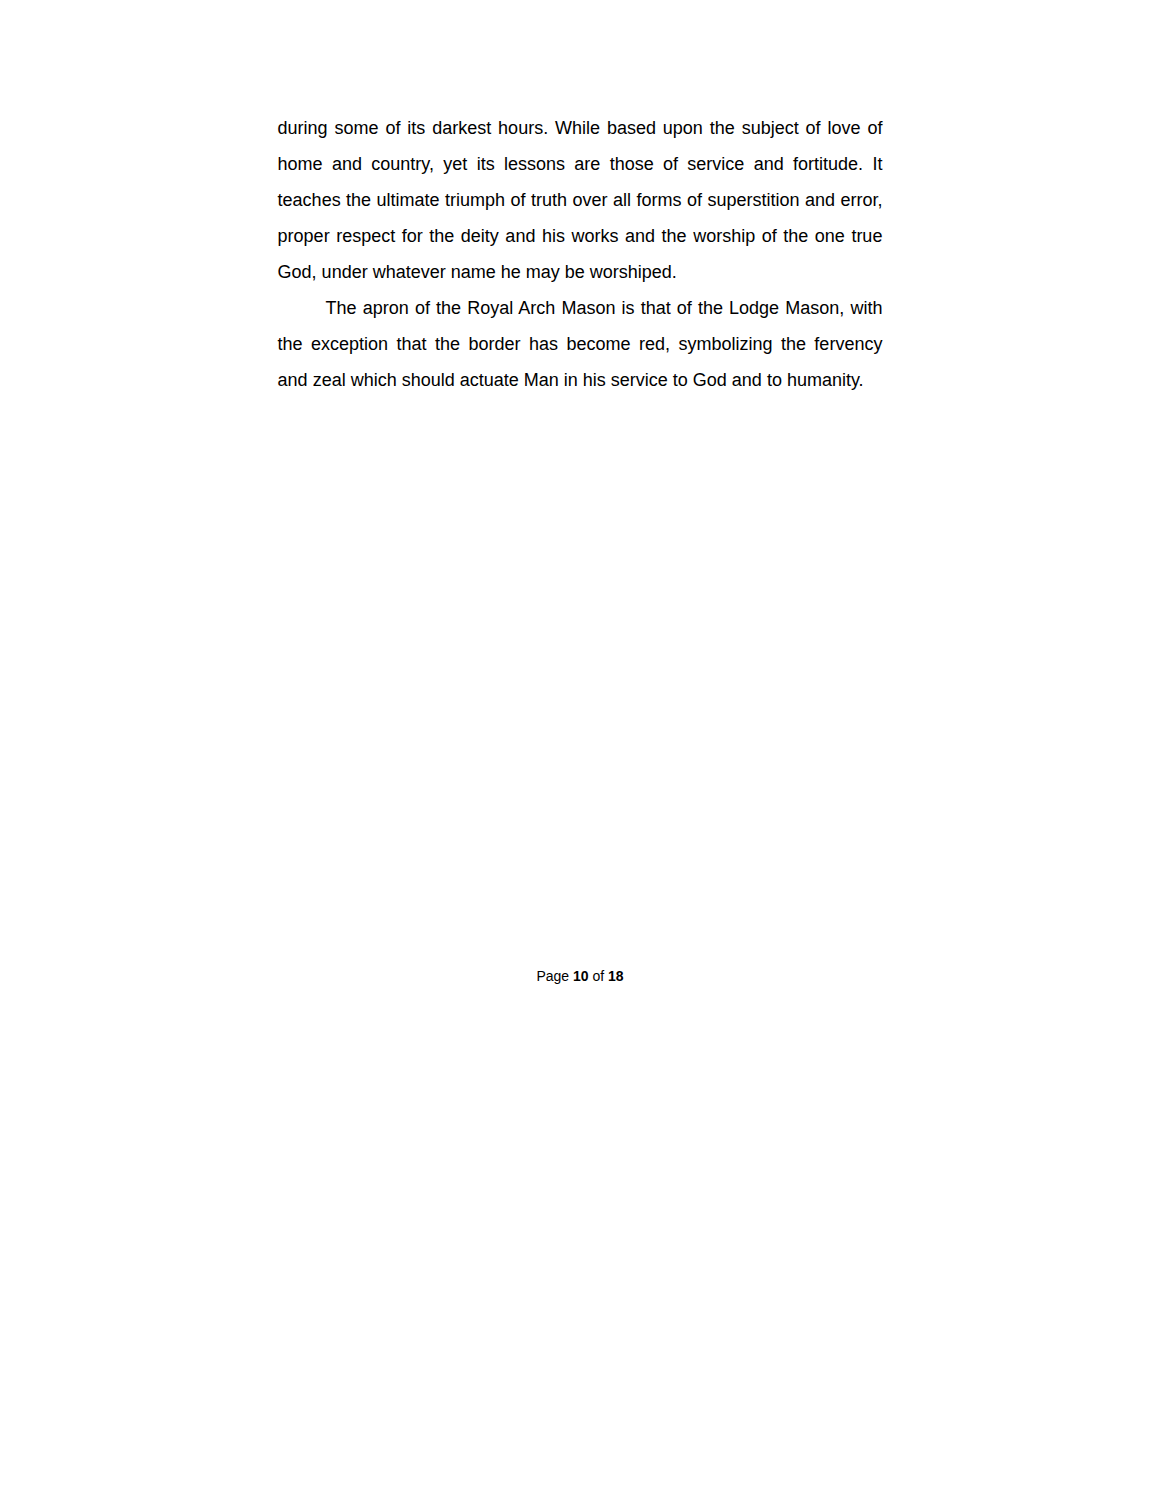during some of its darkest hours. While based upon the subject of love of home and country, yet its lessons are those of service and fortitude. It teaches the ultimate triumph of truth over all forms of superstition and error, proper respect for the deity and his works and the worship of the one true God, under whatever name he may be worshiped.
The apron of the Royal Arch Mason is that of the Lodge Mason, with the exception that the border has become red, symbolizing the fervency and zeal which should actuate Man in his service to God and to humanity.
Page 10 of 18